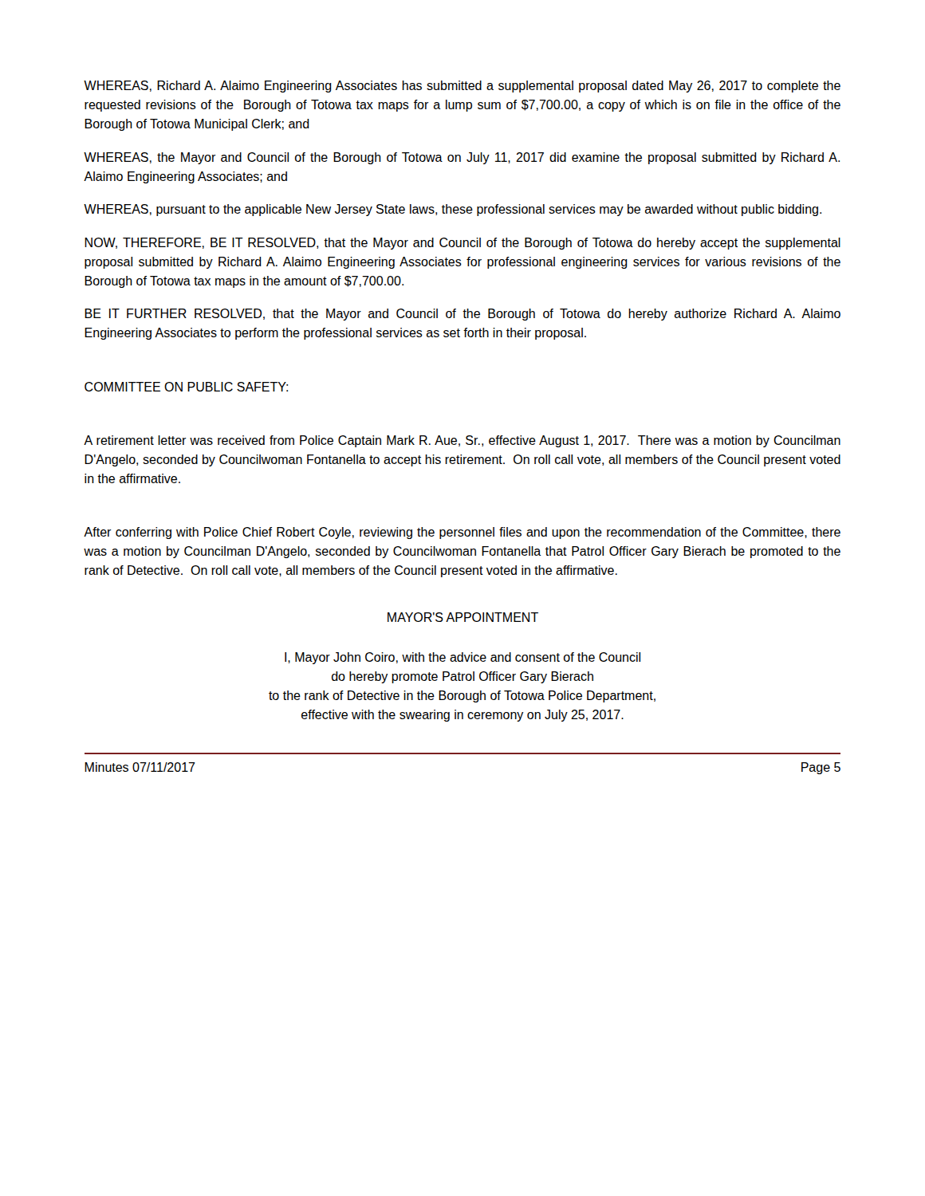WHEREAS, Richard A. Alaimo Engineering Associates has submitted a supplemental proposal dated May 26, 2017 to complete the requested revisions of the Borough of Totowa tax maps for a lump sum of $7,700.00, a copy of which is on file in the office of the Borough of Totowa Municipal Clerk; and
WHEREAS, the Mayor and Council of the Borough of Totowa on July 11, 2017 did examine the proposal submitted by Richard A. Alaimo Engineering Associates; and
WHEREAS, pursuant to the applicable New Jersey State laws, these professional services may be awarded without public bidding.
NOW, THEREFORE, BE IT RESOLVED, that the Mayor and Council of the Borough of Totowa do hereby accept the supplemental proposal submitted by Richard A. Alaimo Engineering Associates for professional engineering services for various revisions of the Borough of Totowa tax maps in the amount of $7,700.00.
BE IT FURTHER RESOLVED, that the Mayor and Council of the Borough of Totowa do hereby authorize Richard A. Alaimo Engineering Associates to perform the professional services as set forth in their proposal.
COMMITTEE ON PUBLIC SAFETY:
A retirement letter was received from Police Captain Mark R. Aue, Sr., effective August 1, 2017. There was a motion by Councilman D'Angelo, seconded by Councilwoman Fontanella to accept his retirement. On roll call vote, all members of the Council present voted in the affirmative.
After conferring with Police Chief Robert Coyle, reviewing the personnel files and upon the recommendation of the Committee, there was a motion by Councilman D'Angelo, seconded by Councilwoman Fontanella that Patrol Officer Gary Bierach be promoted to the rank of Detective. On roll call vote, all members of the Council present voted in the affirmative.
MAYOR'S APPOINTMENT
I, Mayor John Coiro, with the advice and consent of the Council
do hereby promote Patrol Officer Gary Bierach
to the rank of Detective in the Borough of Totowa Police Department,
effective with the swearing in ceremony on July 25, 2017.
Minutes 07/11/2017 Page 5